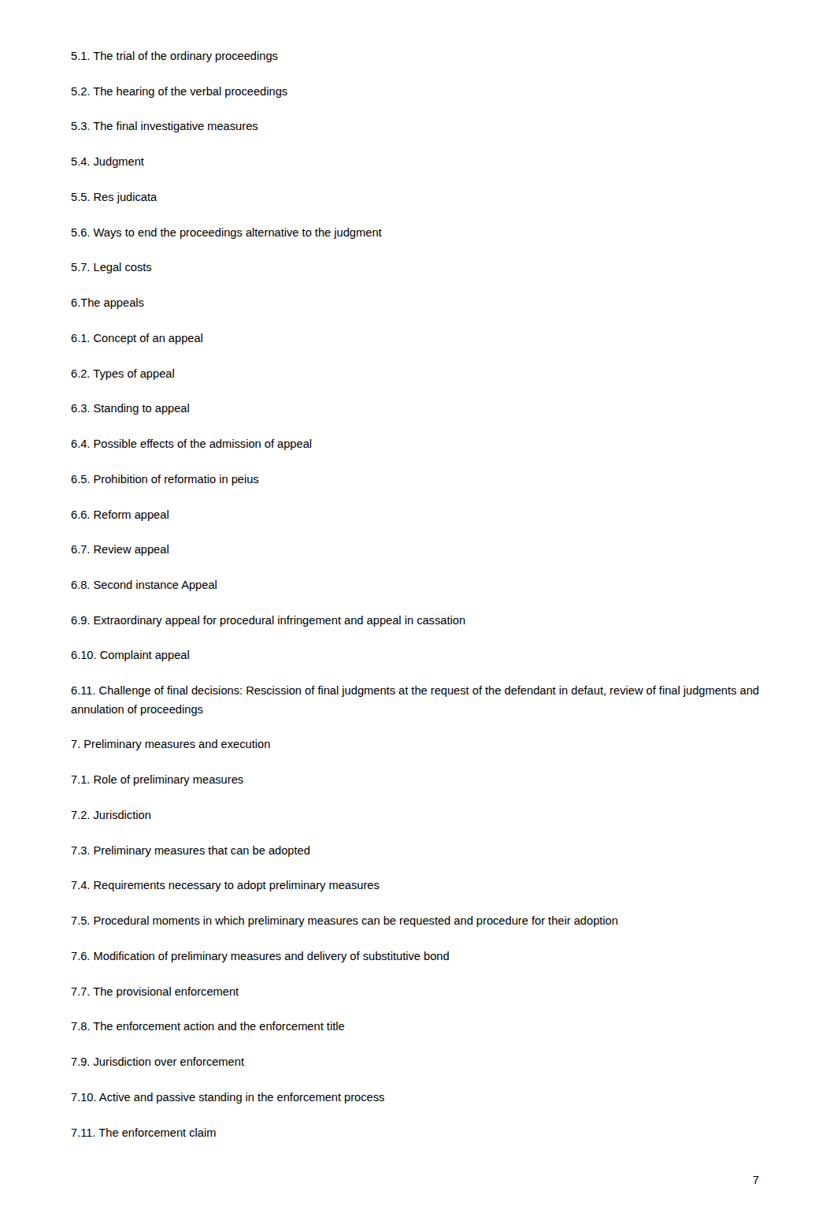5.1. The trial of the ordinary proceedings
5.2. The hearing of the verbal proceedings
5.3. The final investigative measures
5.4. Judgment
5.5. Res judicata
5.6. Ways to end the proceedings alternative to the judgment
5.7. Legal costs
6.The appeals
6.1. Concept of an appeal
6.2. Types of appeal
6.3. Standing to appeal
6.4. Possible effects of the admission of appeal
6.5. Prohibition of reformatio in peius
6.6. Reform appeal
6.7. Review appeal
6.8. Second instance Appeal
6.9. Extraordinary appeal for procedural infringement and appeal in cassation
6.10. Complaint appeal
6.11. Challenge of final decisions: Rescission of final judgments at the request of the defendant in defaut, review of final judgments and annulation of proceedings
7. Preliminary measures and execution
7.1. Role of preliminary measures
7.2. Jurisdiction
7.3. Preliminary measures that can be adopted
7.4. Requirements necessary to adopt preliminary measures
7.5. Procedural moments in which preliminary measures can be requested and procedure for their adoption
7.6. Modification of preliminary measures and delivery of substitutive bond
7.7. The provisional enforcement
7.8. The enforcement action and the enforcement title
7.9. Jurisdiction over enforcement
7.10. Active and passive standing in the enforcement process
7.11. The enforcement claim
7